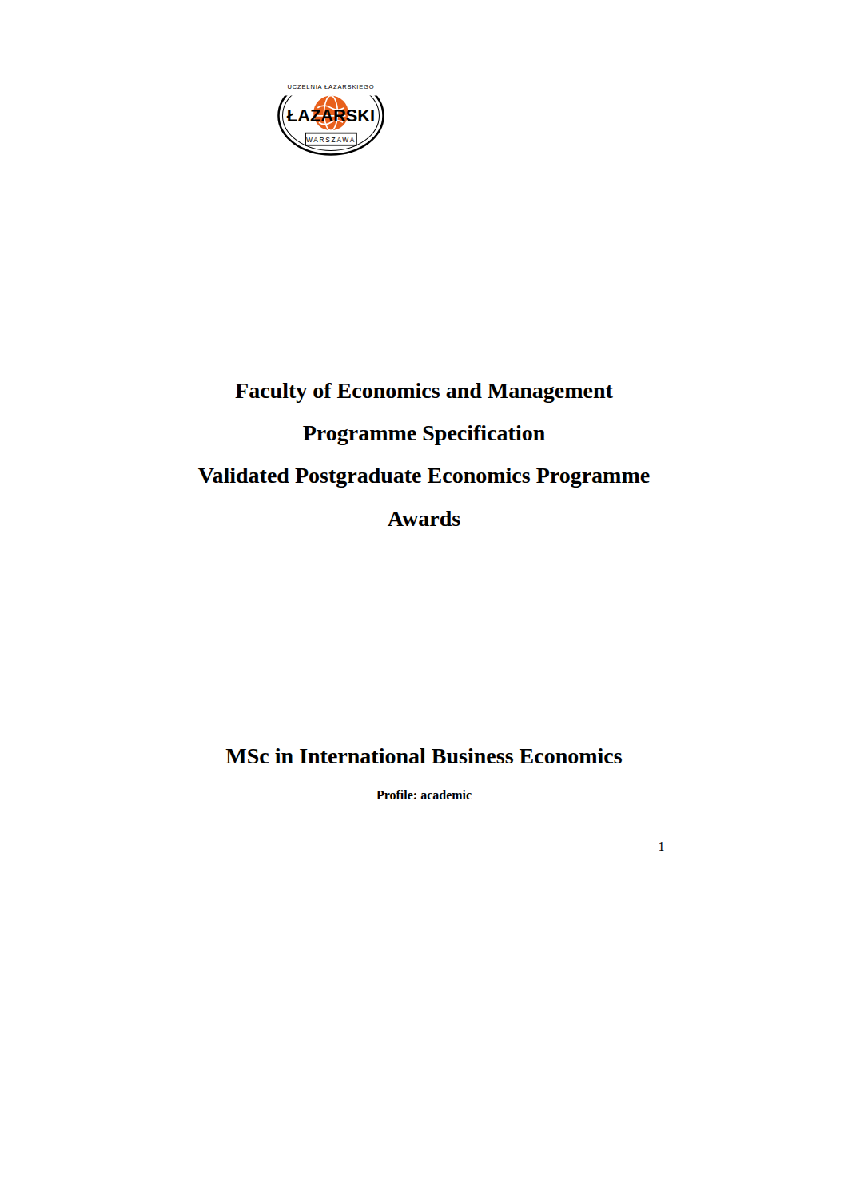UCZELNIA ŁAZARSKIEGO ŁAZARSKI WARSZAWA
Faculty of Economics and Management
Programme Specification
Validated Postgraduate Economics Programme Awards
MSc in International Business Economics
Profile: academic
1